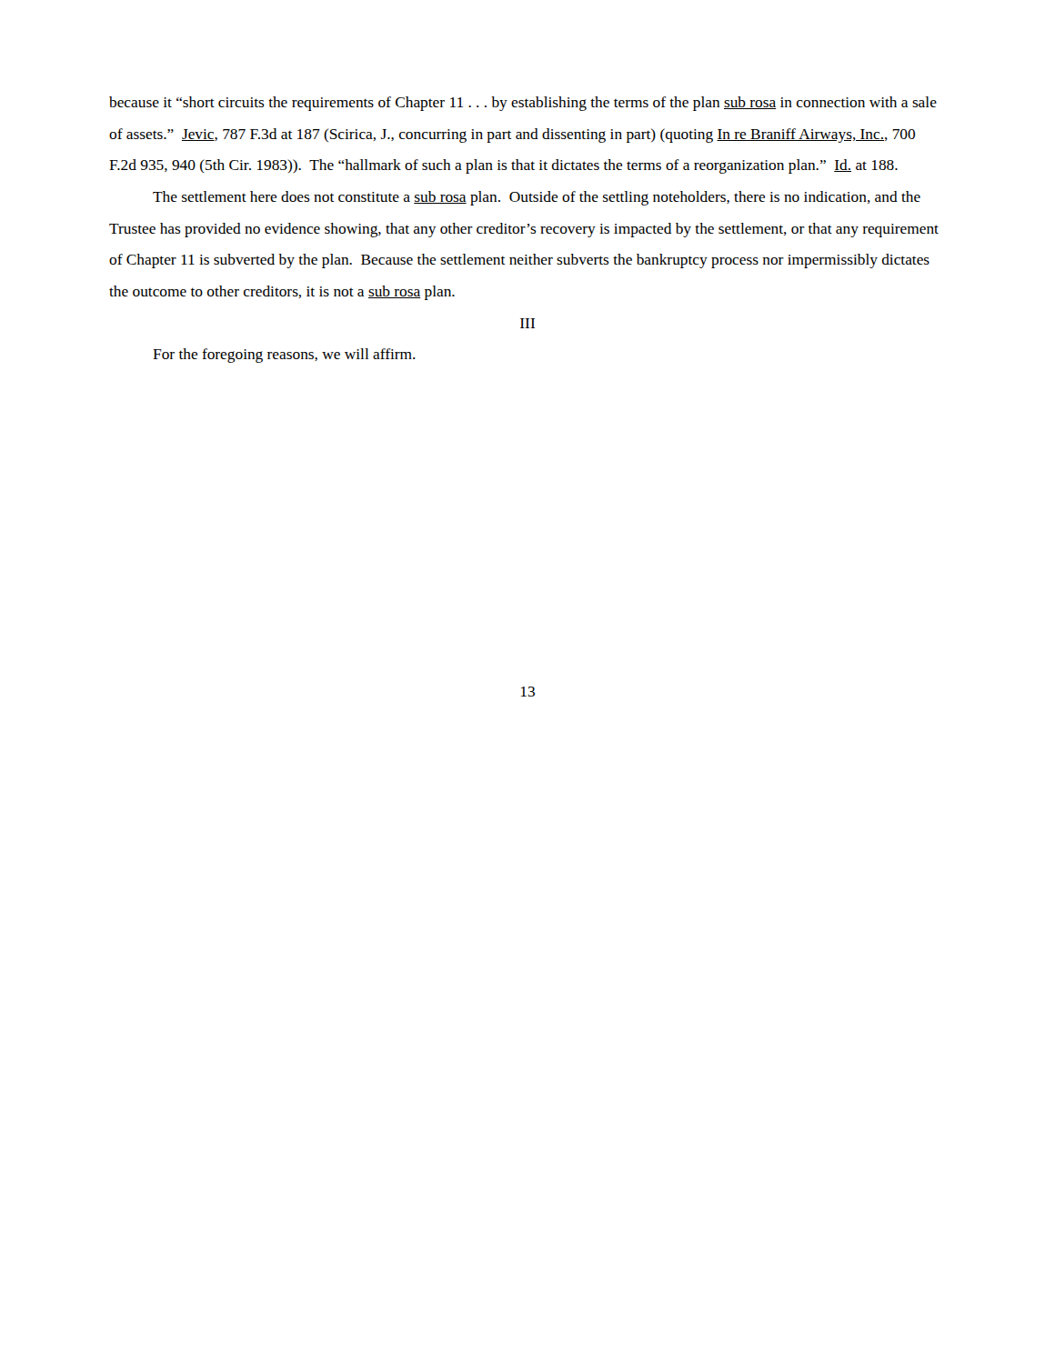because it “short circuits the requirements of Chapter 11 . . . by establishing the terms of the plan sub rosa in connection with a sale of assets.” Jevic, 787 F.3d at 187 (Scirica, J., concurring in part and dissenting in part) (quoting In re Braniff Airways, Inc., 700 F.2d 935, 940 (5th Cir. 1983)). The “hallmark of such a plan is that it dictates the terms of a reorganization plan.” Id. at 188.
The settlement here does not constitute a sub rosa plan. Outside of the settling noteholders, there is no indication, and the Trustee has provided no evidence showing, that any other creditor’s recovery is impacted by the settlement, or that any requirement of Chapter 11 is subverted by the plan. Because the settlement neither subverts the bankruptcy process nor impermissibly dictates the outcome to other creditors, it is not a sub rosa plan.
III
For the foregoing reasons, we will affirm.
13